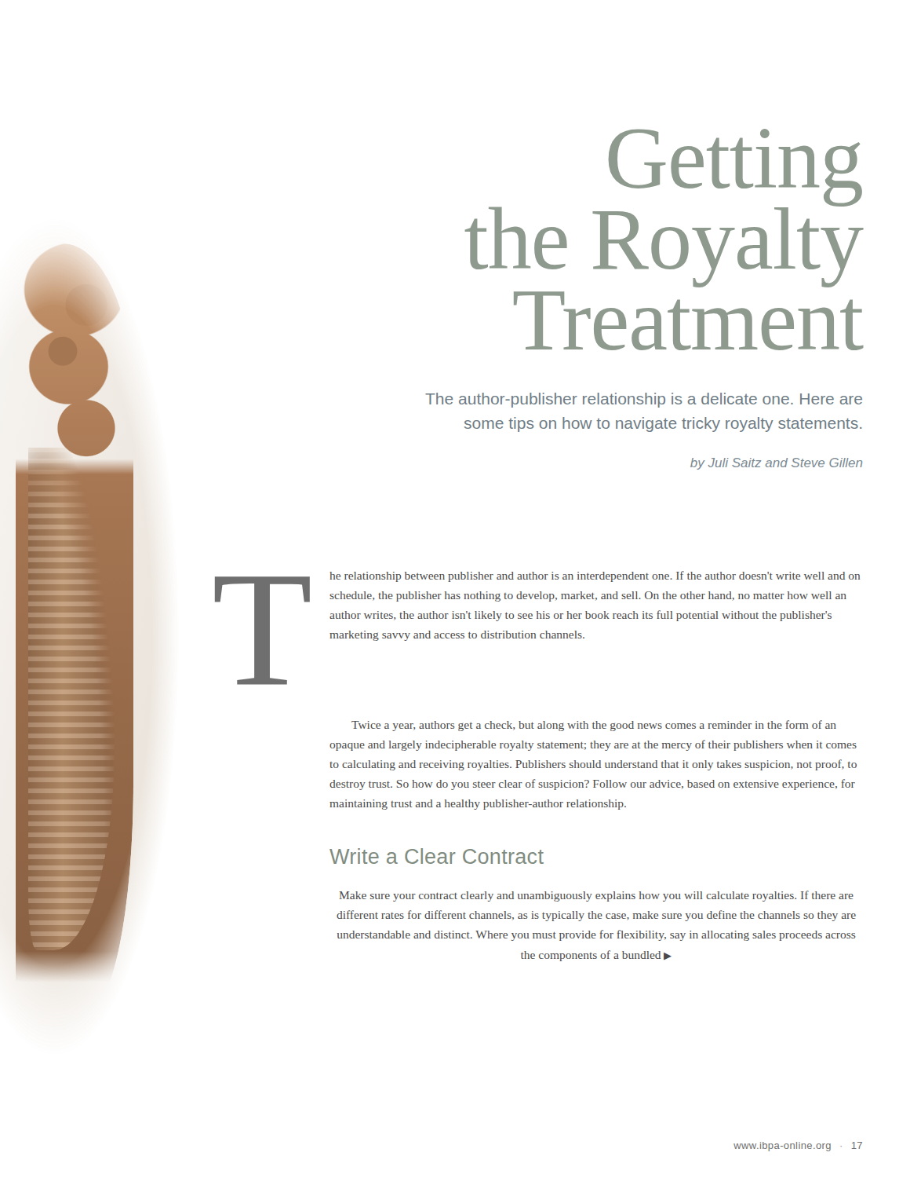Getting the Royalty Treatment
The author-publisher relationship is a delicate one. Here are some tips on how to navigate tricky royalty statements.
by Juli Saitz and Steve Gillen
T
he relationship between publisher and author is an interdependent one. If the author doesn't write well and on schedule, the publisher has nothing to develop, market, and sell. On the other hand, no matter how well an author writes, the author isn't likely to see his or her book reach its full potential without the publisher's marketing savvy and access to distribution channels.
Twice a year, authors get a check, but along with the good news comes a reminder in the form of an opaque and largely indecipherable royalty statement; they are at the mercy of their publishers when it comes to calculating and receiving royalties. Publishers should understand that it only takes suspicion, not proof, to destroy trust. So how do you steer clear of suspicion? Follow our advice, based on extensive experience, for maintaining trust and a healthy publisher-author relationship.
Write a Clear Contract
Make sure your contract clearly and unambiguously explains how you will calculate royalties. If there are different rates for different channels, as is typically the case, make sure you define the channels so they are understandable and distinct. Where you must provide for flexibility, say in allocating sales proceeds across the components of a bundled ▶
www.ibpa-online.org · 17